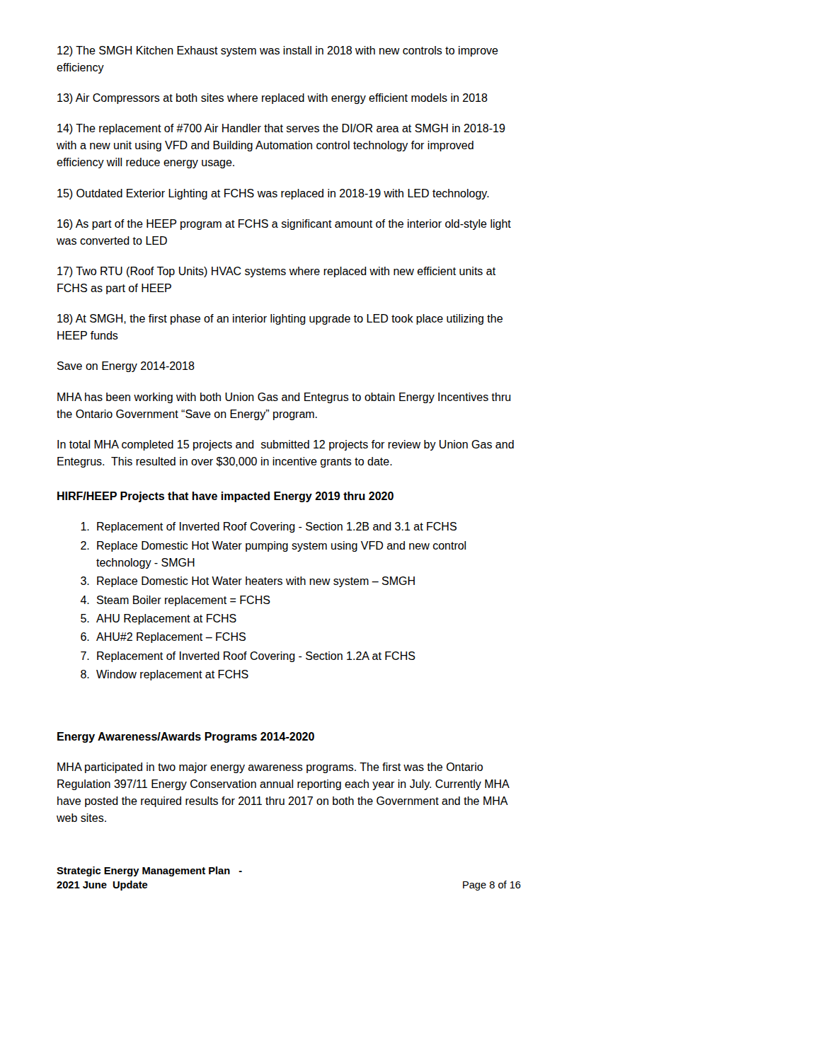12) The SMGH Kitchen Exhaust system was install in 2018 with new controls to improve efficiency
13) Air Compressors at both sites where replaced with energy efficient models in 2018
14) The replacement of #700 Air Handler that serves the DI/OR area at SMGH in 2018-19 with a new unit using VFD and Building Automation control technology for improved efficiency will reduce energy usage.
15) Outdated Exterior Lighting at FCHS was replaced in 2018-19 with LED technology.
16) As part of the HEEP program at FCHS a significant amount of the interior old-style light was converted to LED
17) Two RTU (Roof Top Units) HVAC systems where replaced with new efficient units at FCHS as part of HEEP
18) At SMGH, the first phase of an interior lighting upgrade to LED took place utilizing the HEEP funds
Save on Energy 2014-2018
MHA has been working with both Union Gas and Entegrus to obtain Energy Incentives thru the Ontario Government “Save on Energy” program.
In total MHA completed 15 projects and submitted 12 projects for review by Union Gas and Entegrus. This resulted in over $30,000 in incentive grants to date.
HIRF/HEEP Projects that have impacted Energy 2019 thru 2020
Replacement of Inverted Roof Covering - Section 1.2B and 3.1 at FCHS
Replace Domestic Hot Water pumping system using VFD and new control technology - SMGH
Replace Domestic Hot Water heaters with new system – SMGH
Steam Boiler replacement = FCHS
AHU Replacement at FCHS
AHU#2 Replacement – FCHS
Replacement of Inverted Roof Covering - Section 1.2A at FCHS
Window replacement at FCHS
Energy Awareness/Awards Programs 2014-2020
MHA participated in two major energy awareness programs. The first was the Ontario Regulation 397/11 Energy Conservation annual reporting each year in July. Currently MHA have posted the required results for 2011 thru 2017 on both the Government and the MHA web sites.
Strategic Energy Management Plan -
2021 June Update Page 8 of 16